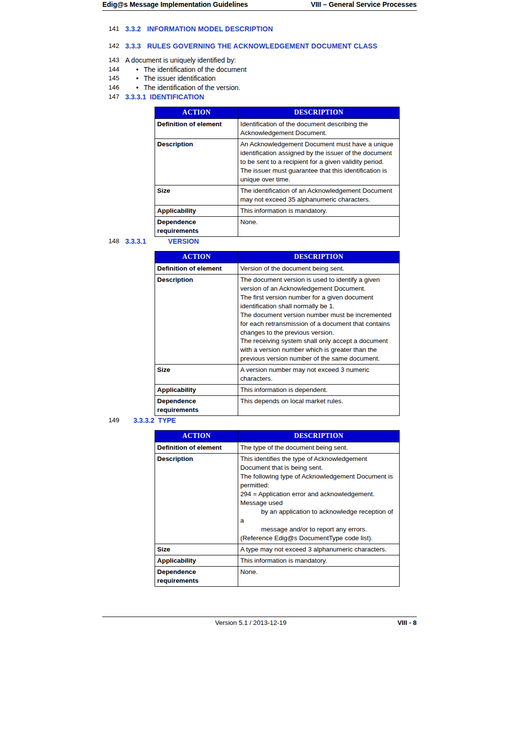Edig@s Message Implementation Guidelines
VIII – General Service Processes
141
3.3.2 INFORMATION MODEL DESCRIPTION
142
3.3.3 RULES GOVERNING THE ACKNOWLEDGEMENT DOCUMENT CLASS
143
A document is uniquely identified by:
144
The identification of the document
145
The issuer identification
146
The identification of the version.
147
3.3.3.1 IDENTIFICATION
| ACTION | DESCRIPTION |
| --- | --- |
| Definition of element | Identification of the document describing the Acknowledgement Document. |
| Description | An Acknowledgement Document must have a unique identification assigned by the issuer of the document to be sent to a recipient for a given validity period. The issuer must guarantee that this identification is unique over time. |
| Size | The identification of an Acknowledgement Document may not exceed 35 alphanumeric characters. |
| Applicability | This information is mandatory. |
| Dependence requirements | None. |
148
3.3.3.1 VERSION
| ACTION | DESCRIPTION |
| --- | --- |
| Definition of element | Version of the document being sent. |
| Description | The document version is used to identify a given version of an Acknowledgement Document. The first version number for a given document identification shall normally be 1. The document version number must be incremented for each retransmission of a document that contains changes to the previous version. The receiving system shall only accept a document with a version number which is greater than the previous version number of the same document. |
| Size | A version number may not exceed 3 numeric characters. |
| Applicability | This information is dependent. |
| Dependence requirements | This depends on local market rules. |
149
3.3.3.2 TYPE
| ACTION | DESCRIPTION |
| --- | --- |
| Definition of element | The type of the document being sent. |
| Description | This identifies the type of Acknowledgement Document that is being sent. The following type of Acknowledgement Document is permitted: 294 = Application error and acknowledgement. Message used by an application to acknowledge reception of a message and/or to report any errors. (Reference Edig@s DocumentType code list). |
| Size | A type may not exceed 3 alphanumeric characters. |
| Applicability | This information is mandatory. |
| Dependence requirements | None. |
Version 5.1 / 2013-12-19
VIII - 8